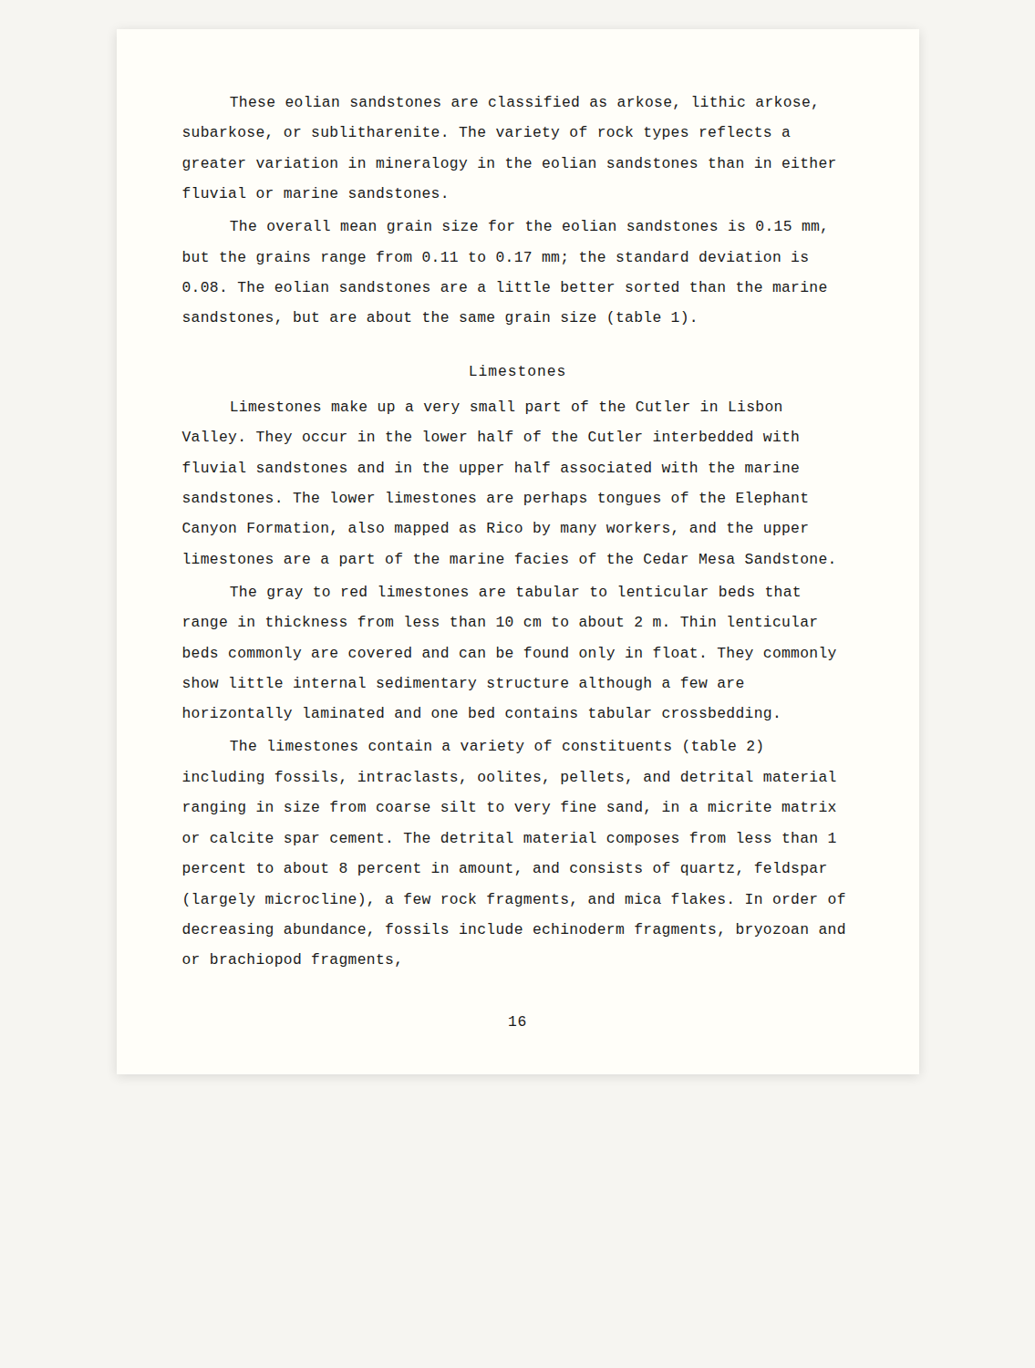These eolian sandstones are classified as arkose, lithic arkose, subarkose, or sublitharenite. The variety of rock types reflects a greater variation in mineralogy in the eolian sandstones than in either fluvial or marine sandstones.
The overall mean grain size for the eolian sandstones is 0.15 mm, but the grains range from 0.11 to 0.17 mm; the standard deviation is 0.08. The eolian sandstones are a little better sorted than the marine sandstones, but are about the same grain size (table 1).
Limestones
Limestones make up a very small part of the Cutler in Lisbon Valley. They occur in the lower half of the Cutler interbedded with fluvial sandstones and in the upper half associated with the marine sandstones. The lower limestones are perhaps tongues of the Elephant Canyon Formation, also mapped as Rico by many workers, and the upper limestones are a part of the marine facies of the Cedar Mesa Sandstone.
The gray to red limestones are tabular to lenticular beds that range in thickness from less than 10 cm to about 2 m. Thin lenticular beds commonly are covered and can be found only in float. They commonly show little internal sedimentary structure although a few are horizontally laminated and one bed contains tabular crossbedding.
The limestones contain a variety of constituents (table 2) including fossils, intraclasts, oolites, pellets, and detrital material ranging in size from coarse silt to very fine sand, in a micrite matrix or calcite spar cement. The detrital material composes from less than 1 percent to about 8 percent in amount, and consists of quartz, feldspar (largely microcline), a few rock fragments, and mica flakes. In order of decreasing abundance, fossils include echinoderm fragments, bryozoan and or brachiopod fragments,
16